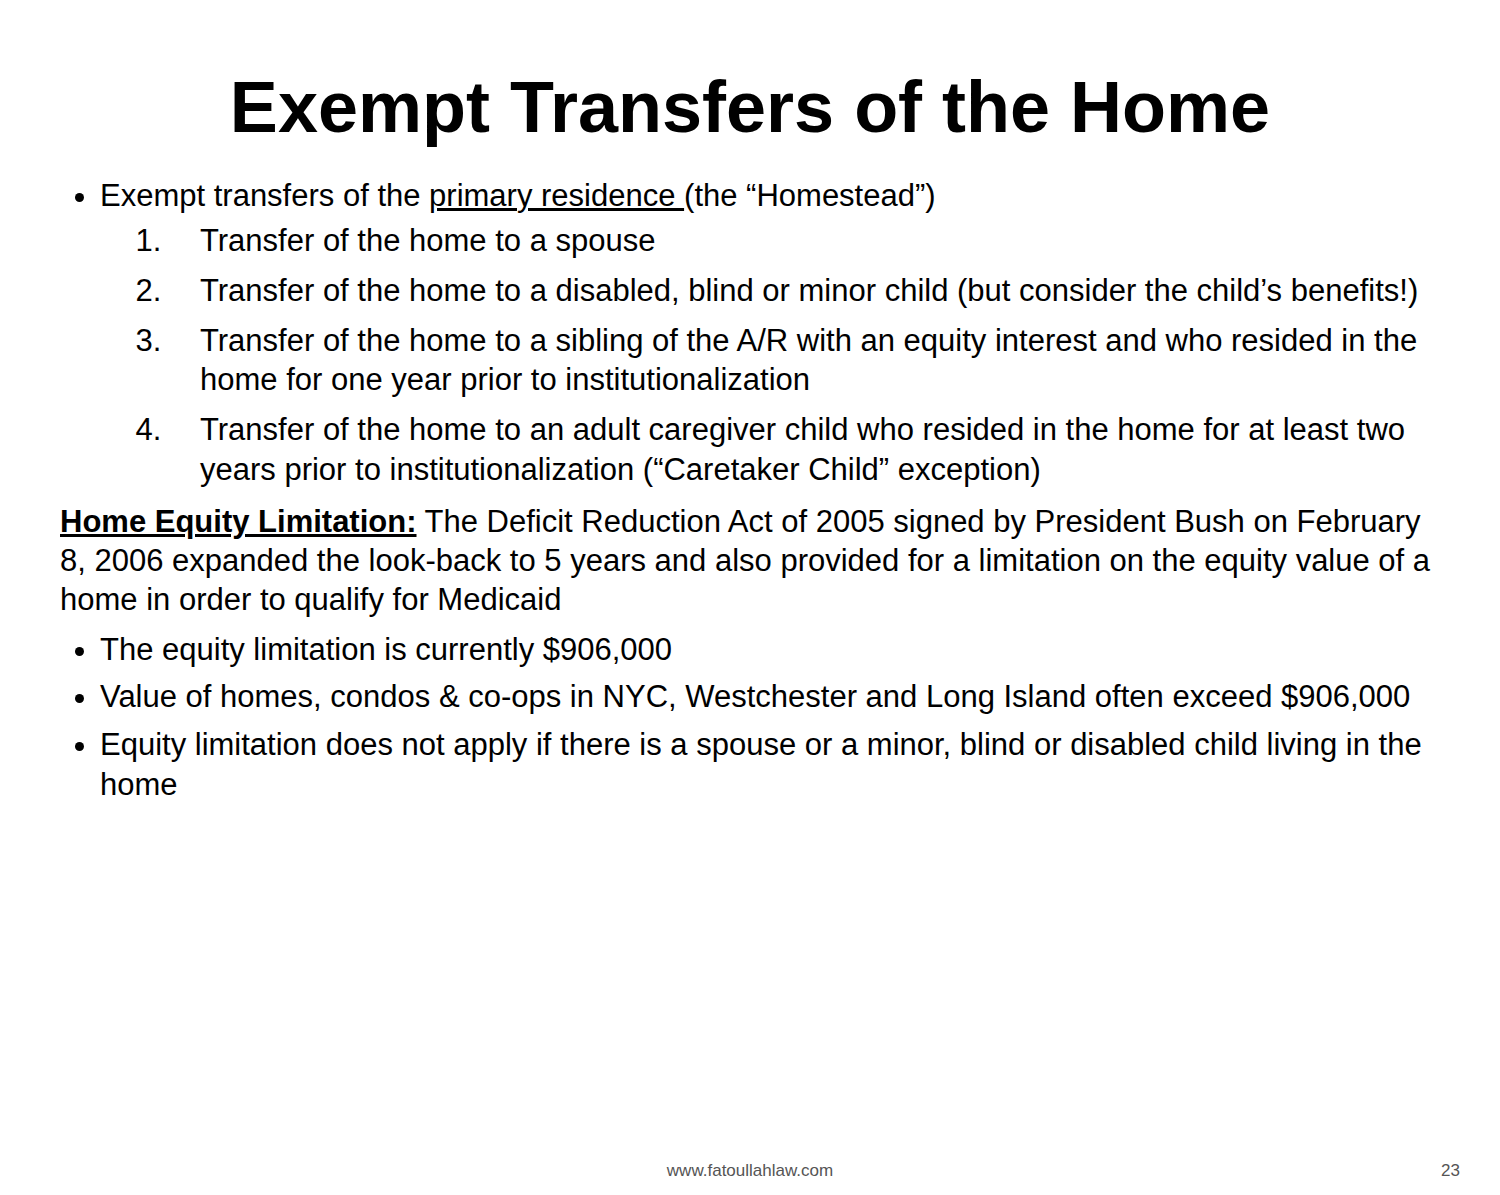Exempt Transfers of the Home
Exempt transfers of the primary residence (the “Homestead”)
Transfer of the home to a spouse
Transfer of the home to a disabled, blind or minor child (but consider the child’s benefits!)
Transfer of the home to a sibling of the A/R with an equity interest and who resided in the home for one year prior to institutionalization
Transfer of the home to an adult caregiver child who resided in the home for at least two years prior to institutionalization (“Caretaker Child” exception)
Home Equity Limitation: The Deficit Reduction Act of 2005 signed by President Bush on February 8, 2006 expanded the look-back to 5 years and also provided for a limitation on the equity value of a home in order to qualify for Medicaid
The equity limitation is currently $906,000
Value of homes, condos & co-ops in NYC, Westchester and Long Island often exceed $906,000
Equity limitation does not apply if there is a spouse or a minor, blind or disabled child living in the home
www.fatoullahlaw.com
23